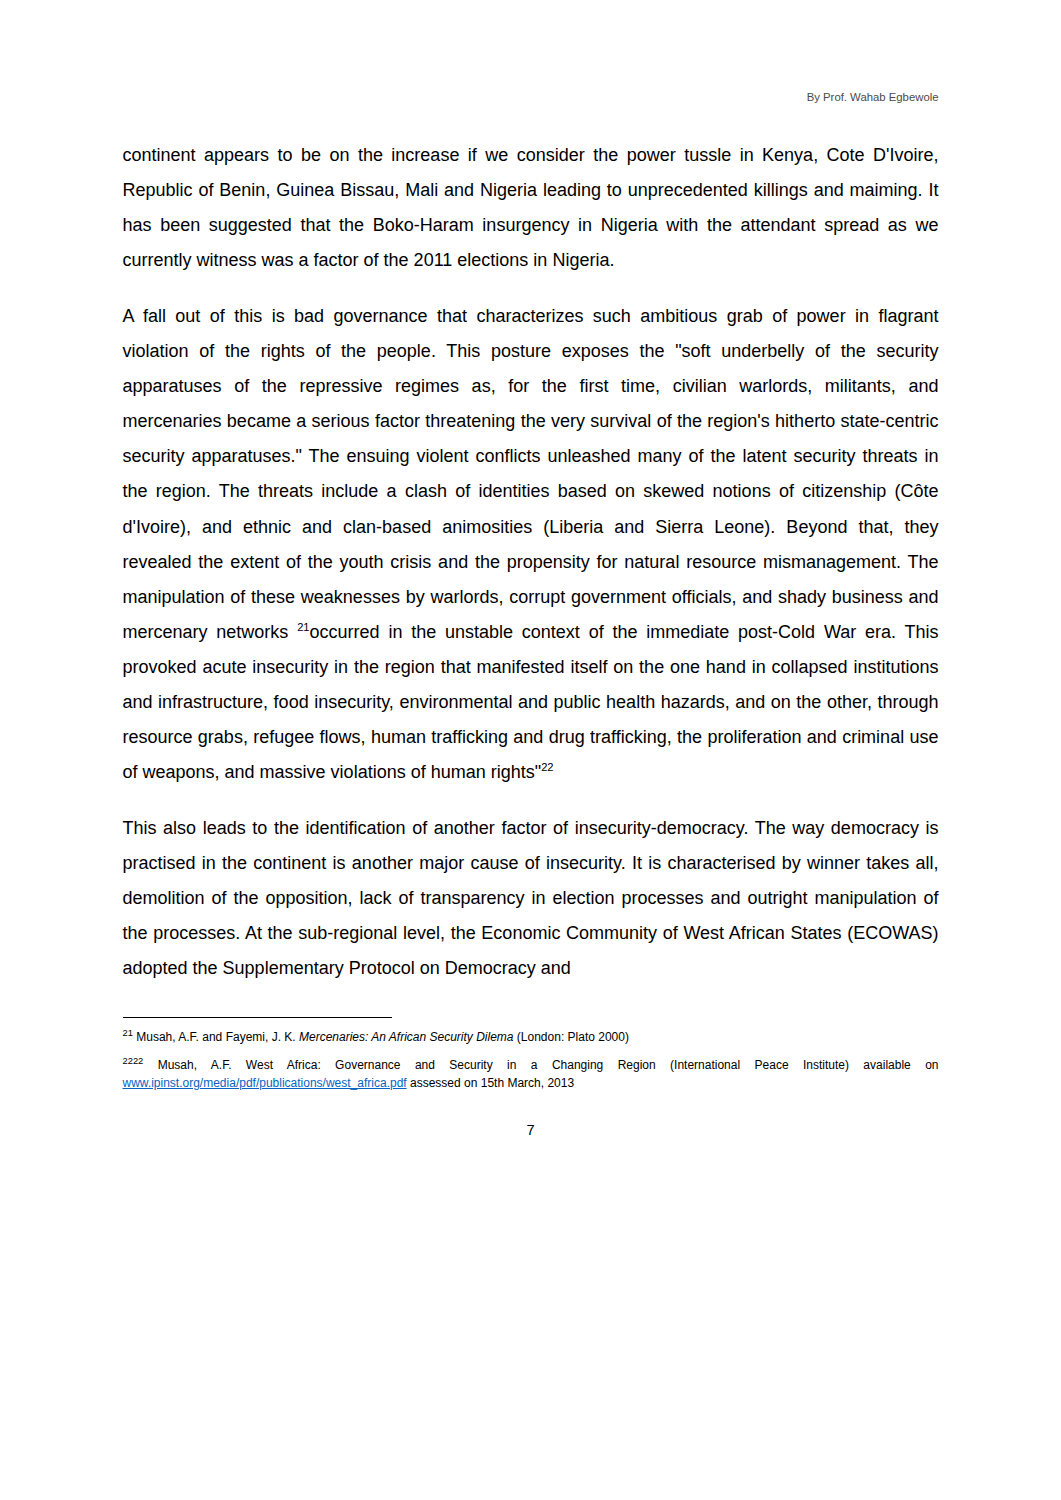By Prof. Wahab Egbewole
continent appears to be on the increase if we consider the power tussle in Kenya, Cote D'Ivoire, Republic of Benin, Guinea Bissau, Mali and Nigeria leading to unprecedented killings and maiming. It has been suggested that the Boko-Haram insurgency in Nigeria with the attendant spread as we currently witness was a factor of the 2011 elections in Nigeria.
A fall out of this is bad governance that characterizes such ambitious grab of power in flagrant violation of the rights of the people. This posture exposes the "soft underbelly of the security apparatuses of the repressive regimes as, for the first time, civilian warlords, militants, and mercenaries became a serious factor threatening the very survival of the region's hitherto state-centric security apparatuses." The ensuing violent conflicts unleashed many of the latent security threats in the region. The threats include a clash of identities based on skewed notions of citizenship (Côte d'Ivoire), and ethnic and clan-based animosities (Liberia and Sierra Leone). Beyond that, they revealed the extent of the youth crisis and the propensity for natural resource mismanagement. The manipulation of these weaknesses by warlords, corrupt government officials, and shady business and mercenary networks 21occurred in the unstable context of the immediate post-Cold War era. This provoked acute insecurity in the region that manifested itself on the one hand in collapsed institutions and infrastructure, food insecurity, environmental and public health hazards, and on the other, through resource grabs, refugee flows, human trafficking and drug trafficking, the proliferation and criminal use of weapons, and massive violations of human rights"22
This also leads to the identification of another factor of insecurity-democracy. The way democracy is practised in the continent is another major cause of insecurity. It is characterised by winner takes all, demolition of the opposition, lack of transparency in election processes and outright manipulation of the processes. At the sub-regional level, the Economic Community of West African States (ECOWAS) adopted the Supplementary Protocol on Democracy and
21 Musah, A.F. and Fayemi, J. K. Mercenaries: An African Security Dilema (London: Plato 2000)
2222 Musah, A.F. West Africa: Governance and Security in a Changing Region (International Peace Institute) available on www.ipinst.org/media/pdf/publications/west_africa.pdf assessed on 15th March, 2013
7